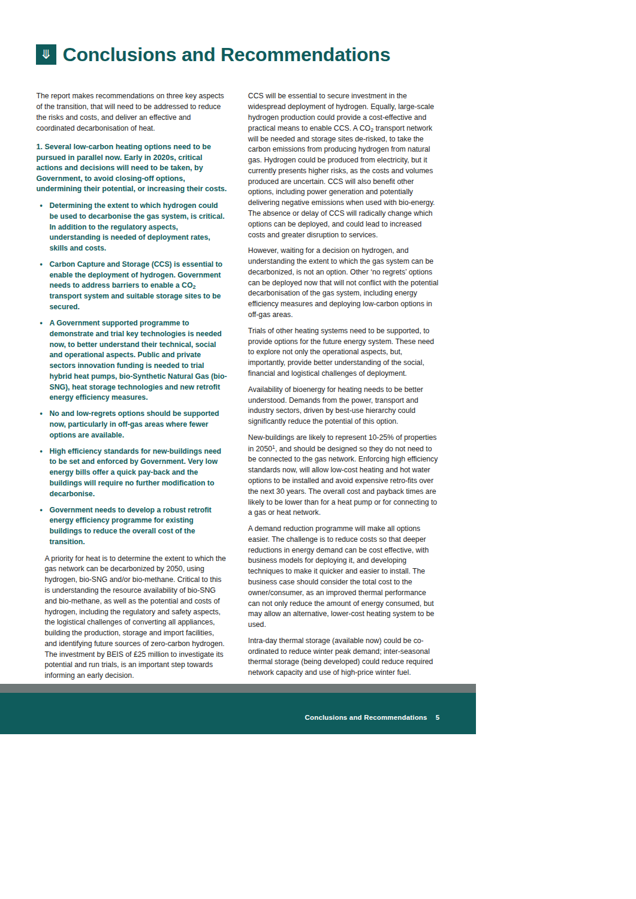⤋
Conclusions and Recommendations
The report makes recommendations on three key aspects of the transition, that will need to be addressed to reduce the risks and costs, and deliver an effective and coordinated decarbonisation of heat.
1. Several low-carbon heating options need to be pursued in parallel now. Early in 2020s, critical actions and decisions will need to be taken, by Government, to avoid closing-off options, undermining their potential, or increasing their costs.
Determining the extent to which hydrogen could be used to decarbonise the gas system, is critical. In addition to the regulatory aspects, understanding is needed of deployment rates, skills and costs.
Carbon Capture and Storage (CCS) is essential to enable the deployment of hydrogen. Government needs to address barriers to enable a CO2 transport system and suitable storage sites to be secured.
A Government supported programme to demonstrate and trial key technologies is needed now, to better understand their technical, social and operational aspects. Public and private sectors innovation funding is needed to trial hybrid heat pumps, bio-Synthetic Natural Gas (bio-SNG), heat storage technologies and new retrofit energy efficiency measures.
No and low-regrets options should be supported now, particularly in off-gas areas where fewer options are available.
High efficiency standards for new-buildings need to be set and enforced by Government. Very low energy bills offer a quick pay-back and the buildings will require no further modification to decarbonise.
Government needs to develop a robust retrofit energy efficiency programme for existing buildings to reduce the overall cost of the transition.
A priority for heat is to determine the extent to which the gas network can be decarbonized by 2050, using hydrogen, bio-SNG and/or bio-methane. Critical to this is understanding the resource availability of bio-SNG and bio-methane, as well as the potential and costs of hydrogen, including the regulatory and safety aspects, the logistical challenges of converting all appliances, building the production, storage and import facilities, and identifying future sources of zero-carbon hydrogen. The investment by BEIS of £25 million to investigate its potential and run trials, is an important step towards informing an early decision.
CCS will be essential to secure investment in the widespread deployment of hydrogen. Equally, large-scale hydrogen production could provide a cost-effective and practical means to enable CCS. A CO2 transport network will be needed and storage sites de-risked, to take the carbon emissions from producing hydrogen from natural gas. Hydrogen could be produced from electricity, but it currently presents higher risks, as the costs and volumes produced are uncertain. CCS will also benefit other options, including power generation and potentially delivering negative emissions when used with bio-energy. The absence or delay of CCS will radically change which options can be deployed, and could lead to increased costs and greater disruption to services.
However, waiting for a decision on hydrogen, and understanding the extent to which the gas system can be decarbonized, is not an option. Other ‘no regrets’ options can be deployed now that will not conflict with the potential decarbonisation of the gas system, including energy efficiency measures and deploying low-carbon options in off-gas areas.
Trials of other heating systems need to be supported, to provide options for the future energy system. These need to explore not only the operational aspects, but, importantly, provide better understanding of the social, financial and logistical challenges of deployment.
Availability of bioenergy for heating needs to be better understood. Demands from the power, transport and industry sectors, driven by best-use hierarchy could significantly reduce the potential of this option.
New-buildings are likely to represent 10-25% of properties in 20501, and should be designed so they do not need to be connected to the gas network. Enforcing high efficiency standards now, will allow low-cost heating and hot water options to be installed and avoid expensive retro-fits over the next 30 years. The overall cost and payback times are likely to be lower than for a heat pump or for connecting to a gas or heat network.
A demand reduction programme will make all options easier. The challenge is to reduce costs so that deeper reductions in energy demand can be cost effective, with business models for deploying it, and developing techniques to make it quicker and easier to install. The business case should consider the total cost to the owner/consumer, as an improved thermal performance can not only reduce the amount of energy consumed, but may allow an alternative, lower-cost heating system to be used.
Intra-day thermal storage (available now) could be co-ordinated to reduce winter peak demand; inter-seasonal thermal storage (being developed) could reduce required network capacity and use of high-price winter fuel.
1 ERP 2016 Heating Buildings & National Grid FES 2017 – depends on build rate and population growth
Conclusions and Recommendations5